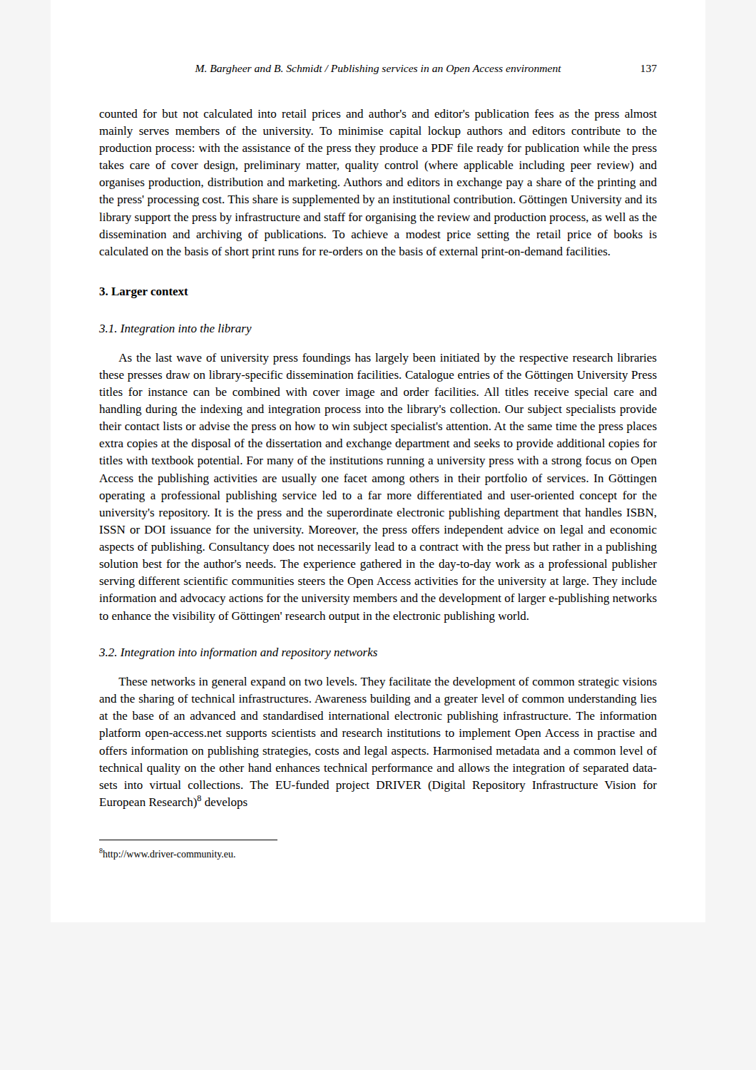M. Bargheer and B. Schmidt / Publishing services in an Open Access environment 137
counted for but not calculated into retail prices and author's and editor's publication fees as the press almost mainly serves members of the university. To minimise capital lockup authors and editors contribute to the production process: with the assistance of the press they produce a PDF file ready for publication while the press takes care of cover design, preliminary matter, quality control (where applicable including peer review) and organises production, distribution and marketing. Authors and editors in exchange pay a share of the printing and the press' processing cost. This share is supplemented by an institutional contribution. Göttingen University and its library support the press by infrastructure and staff for organising the review and production process, as well as the dissemination and archiving of publications. To achieve a modest price setting the retail price of books is calculated on the basis of short print runs for re-orders on the basis of external print-on-demand facilities.
3. Larger context
3.1. Integration into the library
As the last wave of university press foundings has largely been initiated by the respective research libraries these presses draw on library-specific dissemination facilities. Catalogue entries of the Göttingen University Press titles for instance can be combined with cover image and order facilities. All titles receive special care and handling during the indexing and integration process into the library's collection. Our subject specialists provide their contact lists or advise the press on how to win subject specialist's attention. At the same time the press places extra copies at the disposal of the dissertation and exchange department and seeks to provide additional copies for titles with textbook potential. For many of the institutions running a university press with a strong focus on Open Access the publishing activities are usually one facet among others in their portfolio of services. In Göttingen operating a professional publishing service led to a far more differentiated and user-oriented concept for the university's repository. It is the press and the superordinate electronic publishing department that handles ISBN, ISSN or DOI issuance for the university. Moreover, the press offers independent advice on legal and economic aspects of publishing. Consultancy does not necessarily lead to a contract with the press but rather in a publishing solution best for the author's needs. The experience gathered in the day-to-day work as a professional publisher serving different scientific communities steers the Open Access activities for the university at large. They include information and advocacy actions for the university members and the development of larger e-publishing networks to enhance the visibility of Göttingen' research output in the electronic publishing world.
3.2. Integration into information and repository networks
These networks in general expand on two levels. They facilitate the development of common strategic visions and the sharing of technical infrastructures. Awareness building and a greater level of common understanding lies at the base of an advanced and standardised international electronic publishing infrastructure. The information platform open-access.net supports scientists and research institutions to implement Open Access in practise and offers information on publishing strategies, costs and legal aspects. Harmonised metadata and a common level of technical quality on the other hand enhances technical performance and allows the integration of separated data-sets into virtual collections. The EU-funded project DRIVER (Digital Repository Infrastructure Vision for European Research)8 develops
8http://www.driver-community.eu.